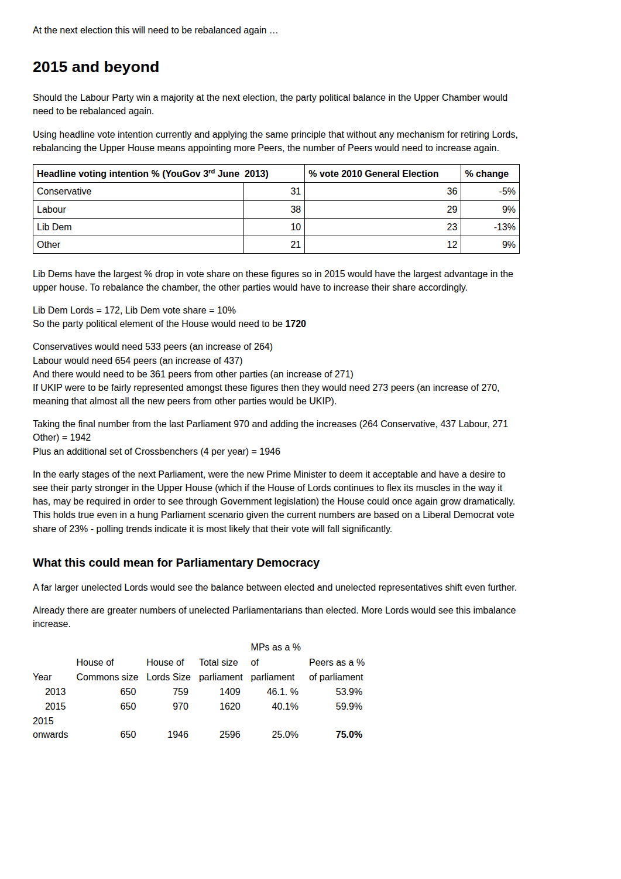At the next election this will need to be rebalanced again …
2015 and beyond
Should the Labour Party win a majority at the next election, the party political balance in the Upper Chamber would need to be rebalanced again.
Using headline vote intention currently and applying the same principle that without any mechanism for retiring Lords, rebalancing the Upper House means appointing more Peers, the number of Peers would need to increase again.
| Headline voting intention % (YouGov 3 rd June 2013) | % vote 2010 General Election | % change |
| --- | --- | --- |
| Conservative | 31 | 36 | -5% |
| Labour | 38 | 29 | 9% |
| Lib Dem | 10 | 23 | -13% |
| Other | 21 | 12 | 9% |
Lib Dems have the largest % drop in vote share on these figures so in 2015 would have the largest advantage in the upper house. To rebalance the chamber, the other parties would have to increase their share accordingly.
Lib Dem Lords = 172, Lib Dem vote share = 10%
So the party political element of the House would need to be 1720
Conservatives would need 533 peers (an increase of 264)
Labour would need 654 peers (an increase of 437)
And there would need to be 361 peers from other parties (an increase of 271)
If UKIP were to be fairly represented amongst these figures then they would need 273 peers (an increase of 270, meaning that almost all the new peers from other parties would be UKIP).
Taking the final number from the last Parliament 970 and adding the increases (264 Conservative, 437 Labour, 271 Other) = 1942
Plus an additional set of Crossbenchers (4 per year) = 1946
In the early stages of the next Parliament, were the new Prime Minister to deem it acceptable and have a desire to see their party stronger in the Upper House (which if the House of Lords continues to flex its muscles in the way it has, may be required in order to see through Government legislation) the House could once again grow dramatically. This holds true even in a hung Parliament scenario given the current numbers are based on a Liberal Democrat vote share of 23% - polling trends indicate it is most likely that their vote will fall significantly.
What this could mean for Parliamentary Democracy
A far larger unelected Lords would see the balance between elected and unelected representatives shift even further.
Already there are greater numbers of unelected Parliamentarians than elected. More Lords would see this imbalance increase.
| | | | | MPs as a % | |
| --- | --- | --- | --- | --- | --- |
| | House of | House of | Total size | of | Peers as a % |
| Year | Commons size | Lords Size | parliament | parliament | of parliament |
| 2013 | 650 | 759 | 1409 | 46.1. % | 53.9% |
| 2015 | 650 | 970 | 1620 | 40.1% | 59.9% |
| 2015 onwards | 650 | 1946 | 2596 | 25.0% | 75.0% |